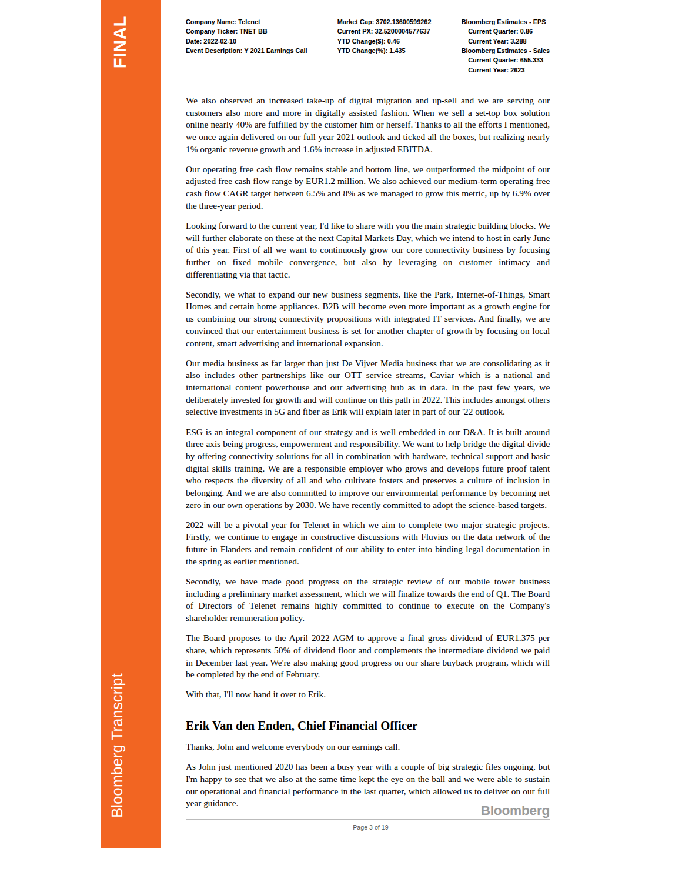FINAL
Bloomberg Transcript
Company Name: Telenet
Company Ticker: TNET BB
Date: 2022-02-10
Event Description: Y 2021 Earnings Call
Market Cap: 3702.13600599262
Current PX: 32.5200004577637
YTD Change($): 0.46
YTD Change(%): 1.435
Bloomberg Estimates - EPS
Current Quarter: 0.86
Current Year: 3.288
Bloomberg Estimates - Sales
Current Quarter: 655.333
Current Year: 2623
We also observed an increased take-up of digital migration and up-sell and we are serving our customers also more and more in digitally assisted fashion. When we sell a set-top box solution online nearly 40% are fulfilled by the customer him or herself. Thanks to all the efforts I mentioned, we once again delivered on our full year 2021 outlook and ticked all the boxes, but realizing nearly 1% organic revenue growth and 1.6% increase in adjusted EBITDA.
Our operating free cash flow remains stable and bottom line, we outperformed the midpoint of our adjusted free cash flow range by EUR1.2 million. We also achieved our medium-term operating free cash flow CAGR target between 6.5% and 8% as we managed to grow this metric, up by 6.9% over the three-year period.
Looking forward to the current year, I'd like to share with you the main strategic building blocks. We will further elaborate on these at the next Capital Markets Day, which we intend to host in early June of this year. First of all we want to continuously grow our core connectivity business by focusing further on fixed mobile convergence, but also by leveraging on customer intimacy and differentiating via that tactic.
Secondly, we what to expand our new business segments, like the Park, Internet-of-Things, Smart Homes and certain home appliances. B2B will become even more important as a growth engine for us combining our strong connectivity propositions with integrated IT services. And finally, we are convinced that our entertainment business is set for another chapter of growth by focusing on local content, smart advertising and international expansion.
Our media business as far larger than just De Vijver Media business that we are consolidating as it also includes other partnerships like our OTT service streams, Caviar which is a national and international content powerhouse and our advertising hub as in data. In the past few years, we deliberately invested for growth and will continue on this path in 2022. This includes amongst others selective investments in 5G and fiber as Erik will explain later in part of our '22 outlook.
ESG is an integral component of our strategy and is well embedded in our D&A. It is built around three axis being progress, empowerment and responsibility. We want to help bridge the digital divide by offering connectivity solutions for all in combination with hardware, technical support and basic digital skills training. We are a responsible employer who grows and develops future proof talent who respects the diversity of all and who cultivate fosters and preserves a culture of inclusion in belonging. And we are also committed to improve our environmental performance by becoming net zero in our own operations by 2030. We have recently committed to adopt the science-based targets.
2022 will be a pivotal year for Telenet in which we aim to complete two major strategic projects. Firstly, we continue to engage in constructive discussions with Fluvius on the data network of the future in Flanders and remain confident of our ability to enter into binding legal documentation in the spring as earlier mentioned.
Secondly, we have made good progress on the strategic review of our mobile tower business including a preliminary market assessment, which we will finalize towards the end of Q1. The Board of Directors of Telenet remains highly committed to continue to execute on the Company's shareholder remuneration policy.
The Board proposes to the April 2022 AGM to approve a final gross dividend of EUR1.375 per share, which represents 50% of dividend floor and complements the intermediate dividend we paid in December last year. We're also making good progress on our share buyback program, which will be completed by the end of February.
With that, I'll now hand it over to Erik.
Erik Van den Enden, Chief Financial Officer
Thanks, John and welcome everybody on our earnings call.
As John just mentioned 2020 has been a busy year with a couple of big strategic files ongoing, but I'm happy to see that we also at the same time kept the eye on the ball and we were able to sustain our operational and financial performance in the last quarter, which allowed us to deliver on our full year guidance.
Bloomberg
Page 3 of 19